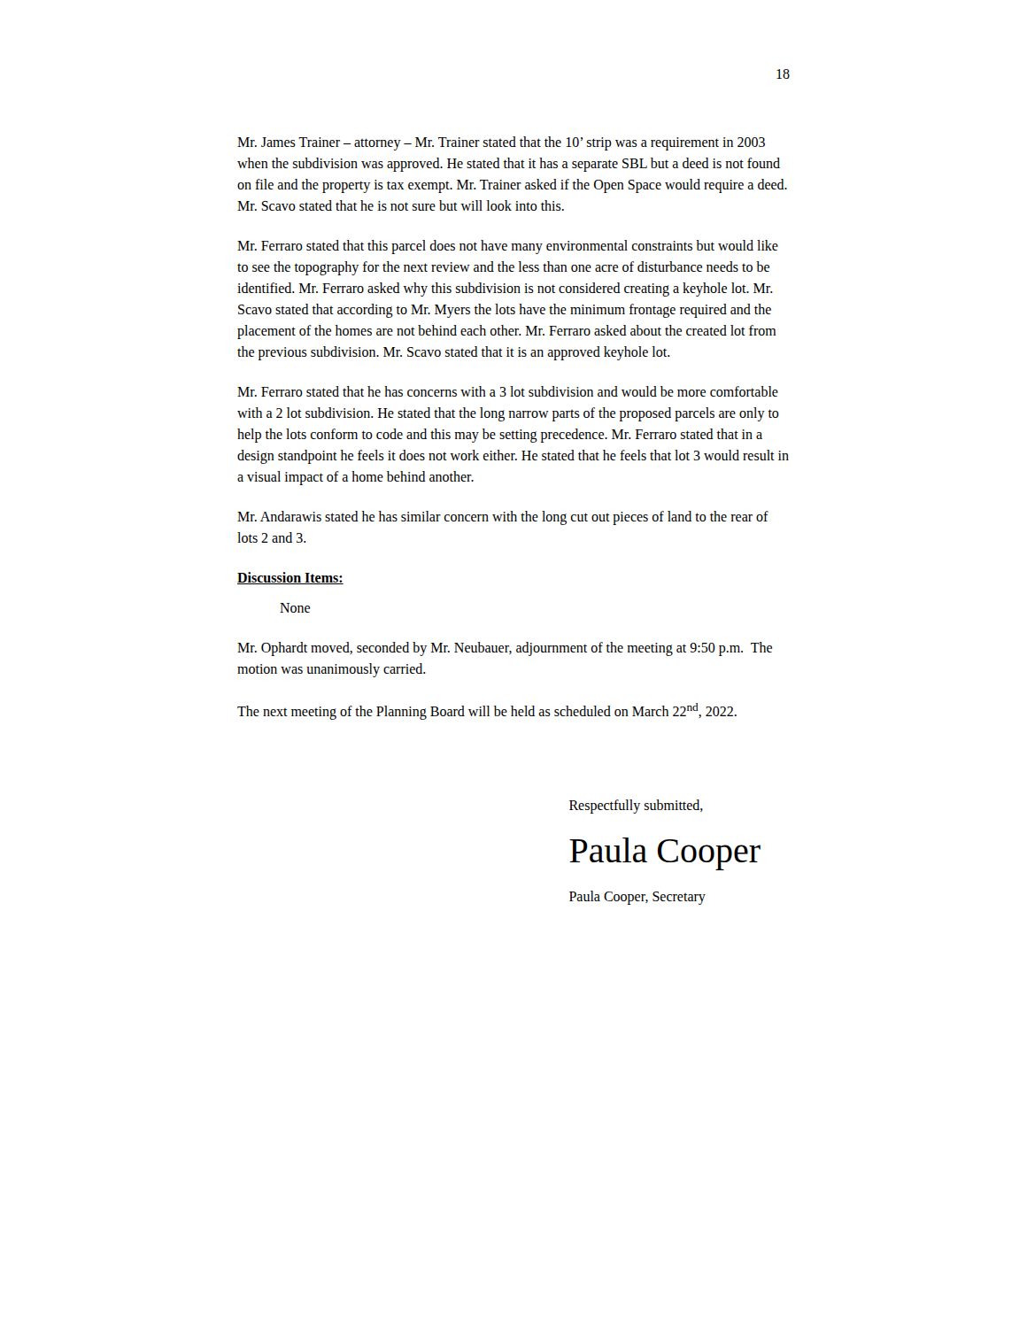18
Mr. James Trainer – attorney – Mr. Trainer stated that the 10’ strip was a requirement in 2003 when the subdivision was approved. He stated that it has a separate SBL but a deed is not found on file and the property is tax exempt. Mr. Trainer asked if the Open Space would require a deed. Mr. Scavo stated that he is not sure but will look into this.
Mr. Ferraro stated that this parcel does not have many environmental constraints but would like to see the topography for the next review and the less than one acre of disturbance needs to be identified. Mr. Ferraro asked why this subdivision is not considered creating a keyhole lot. Mr. Scavo stated that according to Mr. Myers the lots have the minimum frontage required and the placement of the homes are not behind each other. Mr. Ferraro asked about the created lot from the previous subdivision. Mr. Scavo stated that it is an approved keyhole lot.
Mr. Ferraro stated that he has concerns with a 3 lot subdivision and would be more comfortable with a 2 lot subdivision. He stated that the long narrow parts of the proposed parcels are only to help the lots conform to code and this may be setting precedence. Mr. Ferraro stated that in a design standpoint he feels it does not work either. He stated that he feels that lot 3 would result in a visual impact of a home behind another.
Mr. Andarawis stated he has similar concern with the long cut out pieces of land to the rear of lots 2 and 3.
Discussion Items:
None
Mr. Ophardt moved, seconded by Mr. Neubauer, adjournment of the meeting at 9:50 p.m. The motion was unanimously carried.
The next meeting of the Planning Board will be held as scheduled on March 22nd, 2022.
Respectfully submitted,
Paula Cooper
Paula Cooper, Secretary